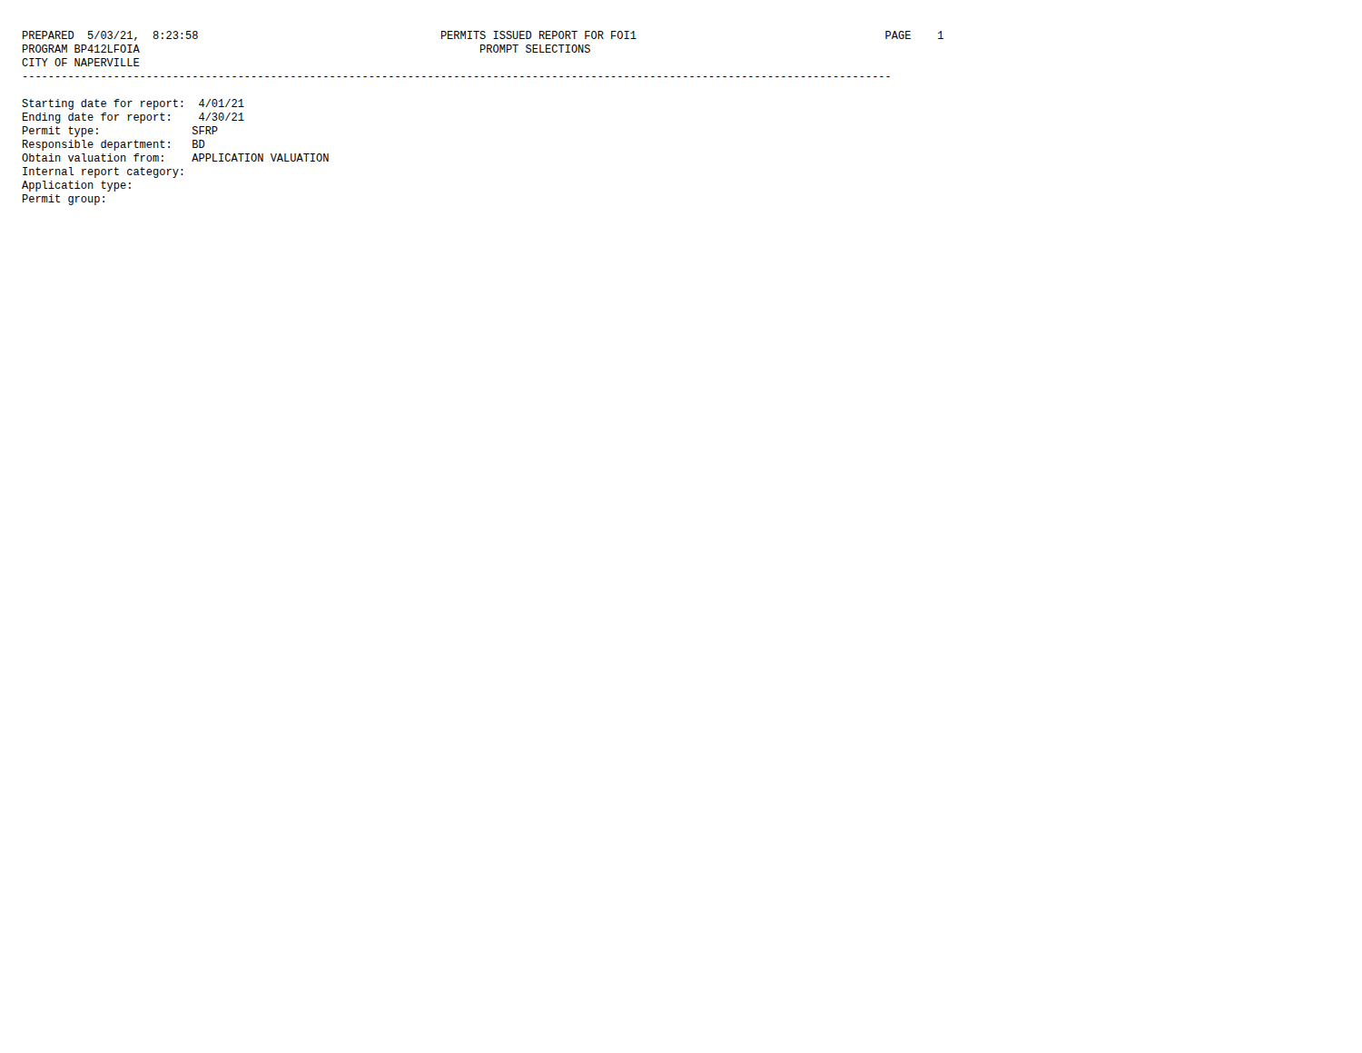PREPARED  5/03/21,  8:23:58                                     PERMITS ISSUED REPORT FOR FOI1                                      PAGE    1
PROGRAM BP412LFOIA                                                    PROMPT SELECTIONS
CITY OF NAPERVILLE
-------------------------------------------------------------------------------------------------------------------------------------

Starting date for report:  4/01/21
Ending date for report:    4/30/21
Permit type:              SFRP
Responsible department:   BD
Obtain valuation from:    APPLICATION VALUATION
Internal report category:
Application type:
Permit group: